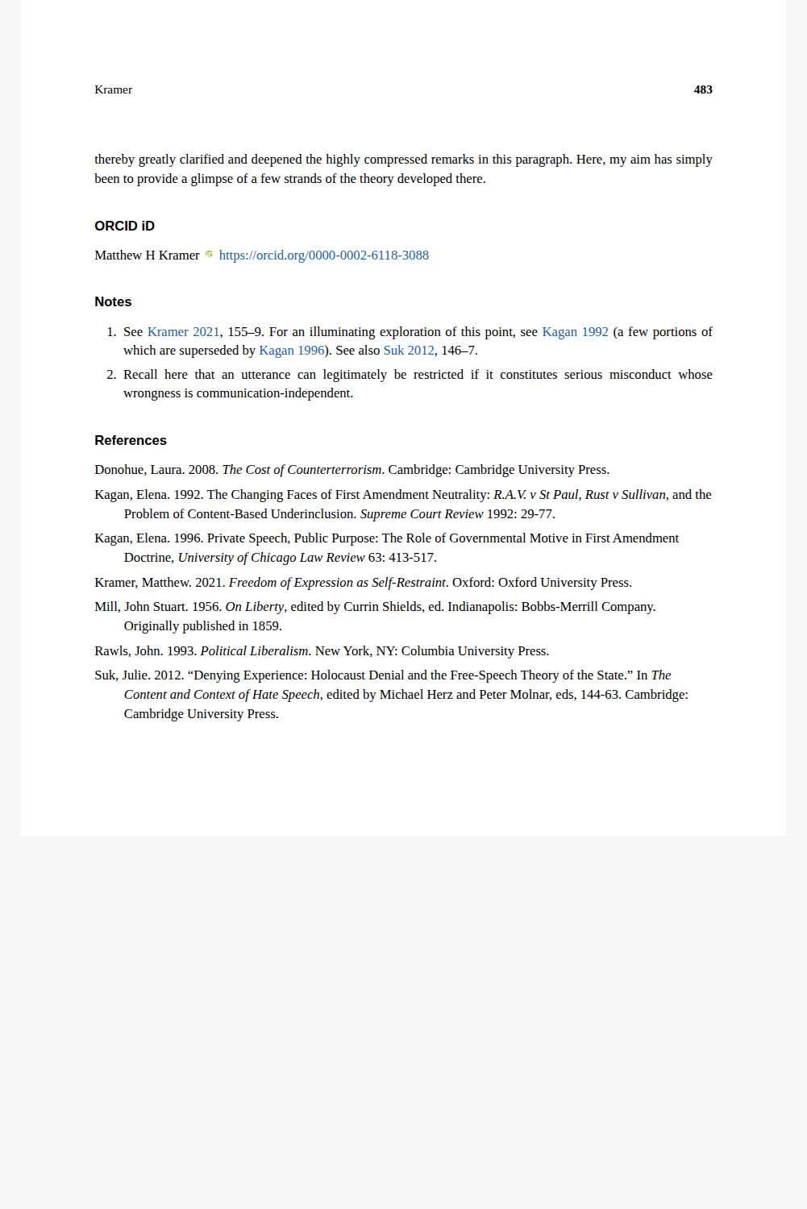Kramer 483
thereby greatly clarified and deepened the highly compressed remarks in this paragraph. Here, my aim has simply been to provide a glimpse of a few strands of the theory developed there.
ORCID iD
Matthew H Kramer iD https://orcid.org/0000-0002-6118-3088
Notes
See Kramer 2021, 155–9. For an illuminating exploration of this point, see Kagan 1992 (a few portions of which are superseded by Kagan 1996). See also Suk 2012, 146–7.
Recall here that an utterance can legitimately be restricted if it constitutes serious misconduct whose wrongness is communication-independent.
References
Donohue, Laura. 2008. The Cost of Counterterrorism. Cambridge: Cambridge University Press.
Kagan, Elena. 1992. The Changing Faces of First Amendment Neutrality: R.A.V. v St Paul, Rust v Sullivan, and the Problem of Content-Based Underinclusion. Supreme Court Review 1992: 29-77.
Kagan, Elena. 1996. Private Speech, Public Purpose: The Role of Governmental Motive in First Amendment Doctrine, University of Chicago Law Review 63: 413-517.
Kramer, Matthew. 2021. Freedom of Expression as Self-Restraint. Oxford: Oxford University Press.
Mill, John Stuart. 1956. On Liberty, edited by Currin Shields, ed. Indianapolis: Bobbs-Merrill Company. Originally published in 1859.
Rawls, John. 1993. Political Liberalism. New York, NY: Columbia University Press.
Suk, Julie. 2012. “Denying Experience: Holocaust Denial and the Free-Speech Theory of the State.” In The Content and Context of Hate Speech, edited by Michael Herz and Peter Molnar, eds, 144-63. Cambridge: Cambridge University Press.